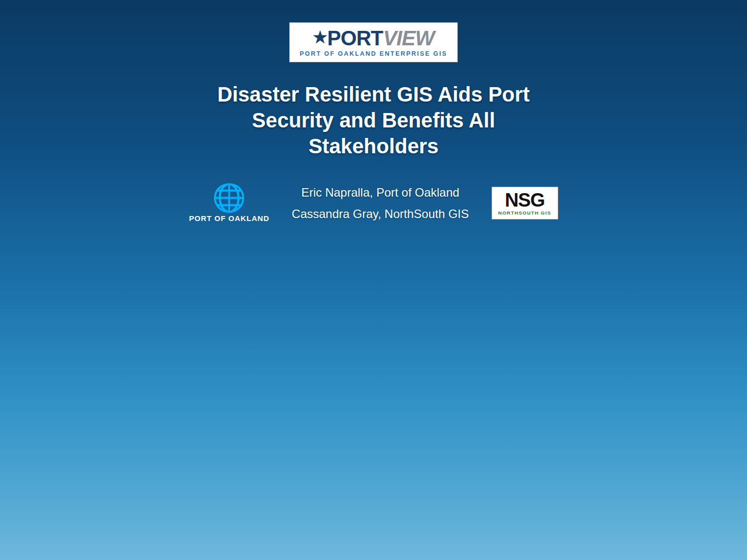★PORTVIEW
PORT OF OAKLAND ENTERPRISE GIS
Disaster Resilient GIS Aids Port Security and Benefits All Stakeholders
🌐
PORT OF OAKLAND
Eric Napralla, Port of Oakland
Cassandra Gray, NorthSouth GIS
NSG
NORTHSOUTH GIS